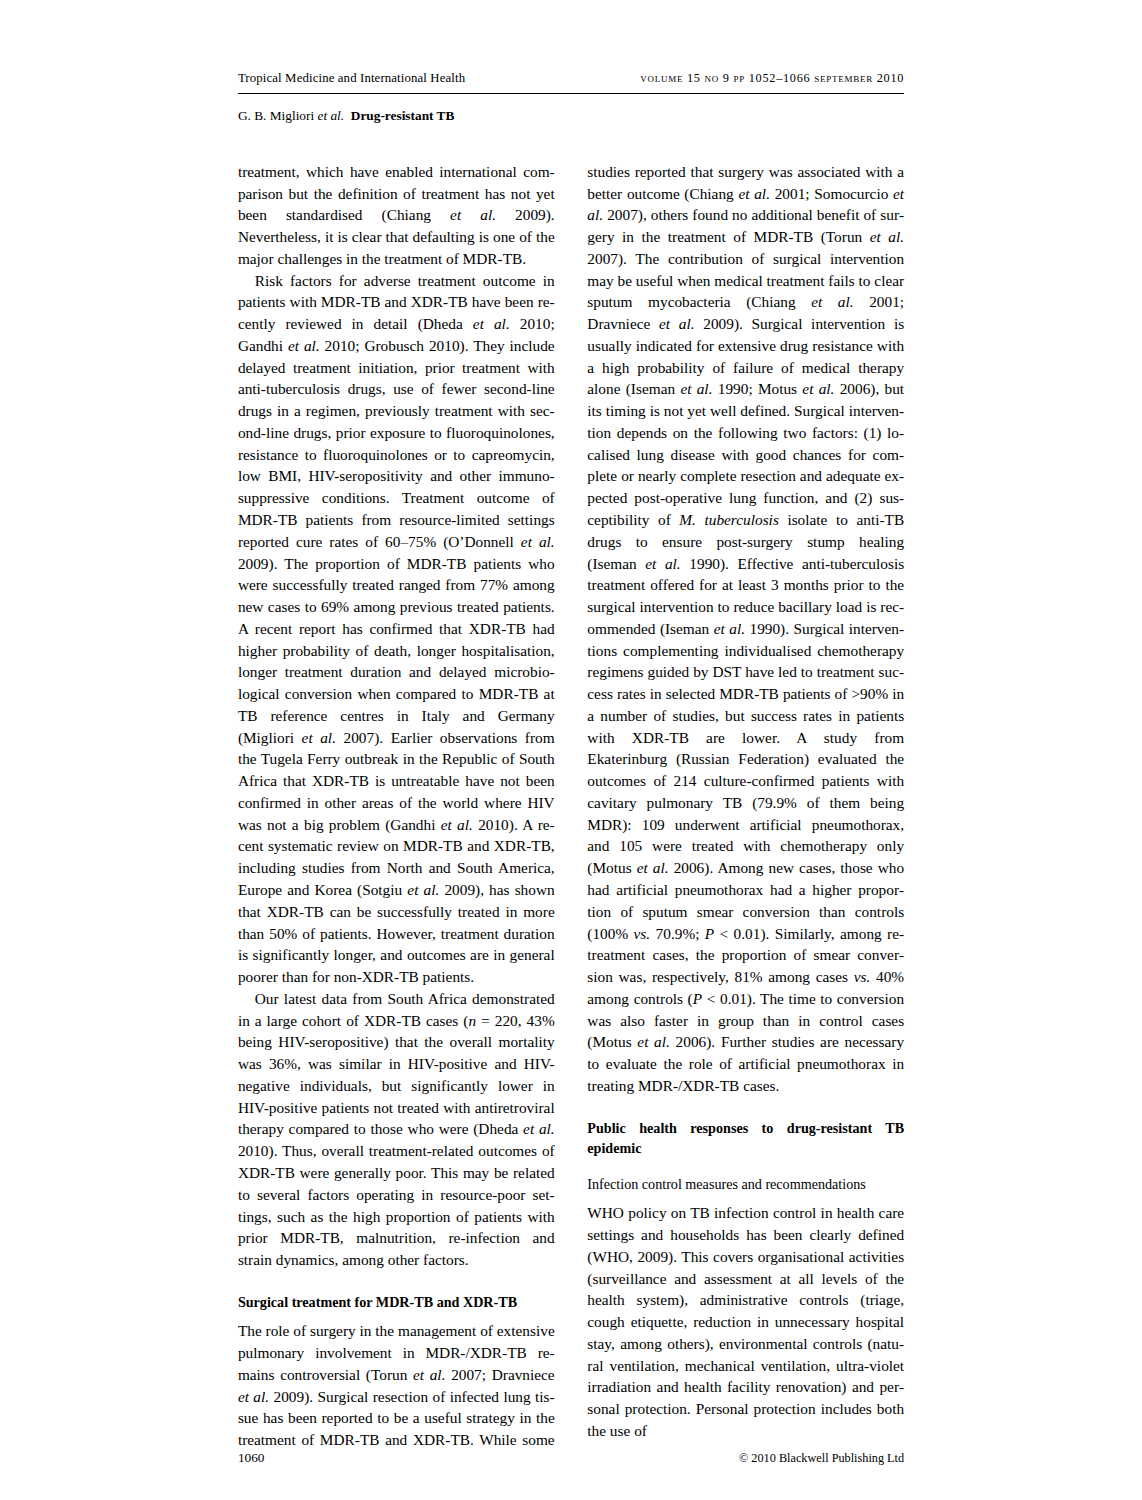Tropical Medicine and International Health
volume 15 no 9 pp 1052–1066 september 2010
G. B. Migliori et al. Drug-resistant TB
treatment, which have enabled international comparison but the definition of treatment has not yet been standardised (Chiang et al. 2009). Nevertheless, it is clear that defaulting is one of the major challenges in the treatment of MDR-TB.
Risk factors for adverse treatment outcome in patients with MDR-TB and XDR-TB have been recently reviewed in detail (Dheda et al. 2010; Gandhi et al. 2010; Grobusch 2010). They include delayed treatment initiation, prior treatment with anti-tuberculosis drugs, use of fewer second-line drugs in a regimen, previously treatment with second-line drugs, prior exposure to fluoroquinolones, resistance to fluoroquinolones or to capreomycin, low BMI, HIV-seropositivity and other immunosuppressive conditions. Treatment outcome of MDR-TB patients from resource-limited settings reported cure rates of 60–75% (O’Donnell et al. 2009). The proportion of MDR-TB patients who were successfully treated ranged from 77% among new cases to 69% among previous treated patients. A recent report has confirmed that XDR-TB had higher probability of death, longer hospitalisation, longer treatment duration and delayed microbiological conversion when compared to MDR-TB at TB reference centres in Italy and Germany (Migliori et al. 2007). Earlier observations from the Tugela Ferry outbreak in the Republic of South Africa that XDR-TB is untreatable have not been confirmed in other areas of the world where HIV was not a big problem (Gandhi et al. 2010). A recent systematic review on MDR-TB and XDR-TB, including studies from North and South America, Europe and Korea (Sotgiu et al. 2009), has shown that XDR-TB can be successfully treated in more than 50% of patients. However, treatment duration is significantly longer, and outcomes are in general poorer than for non-XDR-TB patients.
Our latest data from South Africa demonstrated in a large cohort of XDR-TB cases (n = 220, 43% being HIV-seropositive) that the overall mortality was 36%, was similar in HIV-positive and HIV-negative individuals, but significantly lower in HIV-positive patients not treated with antiretroviral therapy compared to those who were (Dheda et al. 2010). Thus, overall treatment-related outcomes of XDR-TB were generally poor. This may be related to several factors operating in resource-poor settings, such as the high proportion of patients with prior MDR-TB, malnutrition, re-infection and strain dynamics, among other factors.
Surgical treatment for MDR-TB and XDR-TB
The role of surgery in the management of extensive pulmonary involvement in MDR-/XDR-TB remains controversial (Torun et al. 2007; Dravniece et al. 2009). Surgical resection of infected lung tissue has been reported to be a useful strategy in the treatment of MDR-TB and XDR-TB. While some studies reported that surgery was associated with a better outcome (Chiang et al. 2001; Somocurcio et al. 2007), others found no additional benefit of surgery in the treatment of MDR-TB (Torun et al. 2007). The contribution of surgical intervention may be useful when medical treatment fails to clear sputum mycobacteria (Chiang et al. 2001; Dravniece et al. 2009). Surgical intervention is usually indicated for extensive drug resistance with a high probability of failure of medical therapy alone (Iseman et al. 1990; Motus et al. 2006), but its timing is not yet well defined. Surgical intervention depends on the following two factors: (1) localised lung disease with good chances for complete or nearly complete resection and adequate expected post-operative lung function, and (2) susceptibility of M. tuberculosis isolate to anti-TB drugs to ensure post-surgery stump healing (Iseman et al. 1990). Effective anti-tuberculosis treatment offered for at least 3 months prior to the surgical intervention to reduce bacillary load is recommended (Iseman et al. 1990). Surgical interventions complementing individualised chemotherapy regimens guided by DST have led to treatment success rates in selected MDR-TB patients of >90% in a number of studies, but success rates in patients with XDR-TB are lower. A study from Ekaterinburg (Russian Federation) evaluated the outcomes of 214 culture-confirmed patients with cavitary pulmonary TB (79.9% of them being MDR): 109 underwent artificial pneumothorax, and 105 were treated with chemotherapy only (Motus et al. 2006). Among new cases, those who had artificial pneumothorax had a higher proportion of sputum smear conversion than controls (100% vs. 70.9%; P < 0.01). Similarly, among retreatment cases, the proportion of smear conversion was, respectively, 81% among cases vs. 40% among controls (P < 0.01). The time to conversion was also faster in group than in control cases (Motus et al. 2006). Further studies are necessary to evaluate the role of artificial pneumothorax in treating MDR-/XDR-TB cases.
Public health responses to drug-resistant TB epidemic
Infection control measures and recommendations
WHO policy on TB infection control in health care settings and households has been clearly defined (WHO, 2009). This covers organisational activities (surveillance and assessment at all levels of the health system), administrative controls (triage, cough etiquette, reduction in unnecessary hospital stay, among others), environmental controls (natural ventilation, mechanical ventilation, ultra-violet irradiation and health facility renovation) and personal protection. Personal protection includes both the use of
1060
© 2010 Blackwell Publishing Ltd